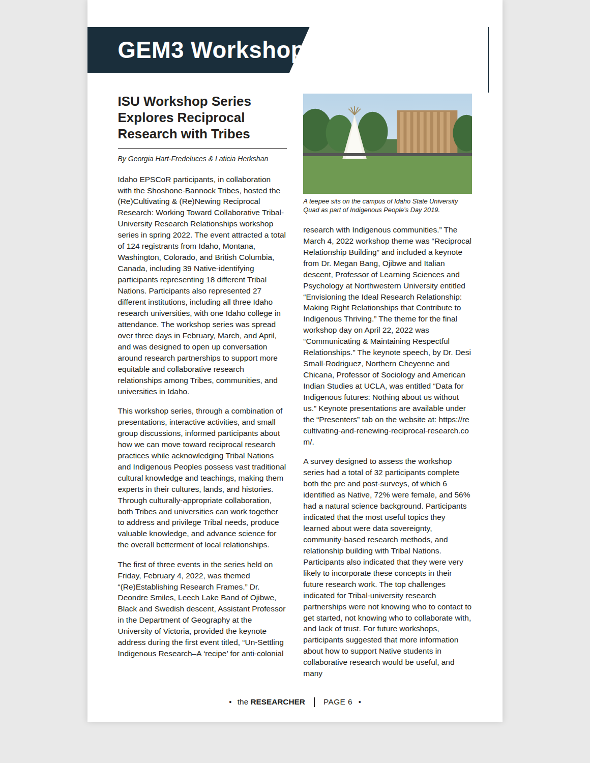GEM3 Workshops
ISU Workshop Series Explores Reciprocal Research with Tribes
By Georgia Hart-Fredeluces & Laticia Herkshan
Idaho EPSCoR participants, in collaboration with the Shoshone-Bannock Tribes, hosted the (Re)Cultivating & (Re)Newing Reciprocal Research: Working Toward Collaborative Tribal-University Research Relationships workshop series in spring 2022. The event attracted a total of 124 registrants from Idaho, Montana, Washington, Colorado, and British Columbia, Canada, including 39 Native-identifying participants representing 18 different Tribal Nations. Participants also represented 27 different institutions, including all three Idaho research universities, with one Idaho college in attendance. The workshop series was spread over three days in February, March, and April, and was designed to open up conversation around research partnerships to support more equitable and collaborative research relationships among Tribes, communities, and universities in Idaho.
This workshop series, through a combination of presentations, interactive activities, and small group discussions, informed participants about how we can move toward reciprocal research practices while acknowledging Tribal Nations and Indigenous Peoples possess vast traditional cultural knowledge and teachings, making them experts in their cultures, lands, and histories. Through culturally-appropriate collaboration, both Tribes and universities can work together to address and privilege Tribal needs, produce valuable knowledge, and advance science for the overall betterment of local relationships.
The first of three events in the series held on Friday, February 4, 2022, was themed “(Re)Establishing Research Frames.” Dr. Deondre Smiles, Leech Lake Band of Ojibwe, Black and Swedish descent, Assistant Professor in the Department of Geography at the University of Victoria, provided the keynote address during the first event titled, “Un-Settling Indigenous Research–A ‘recipe’ for anti-colonial
A teepee sits on the campus of Idaho State University Quad as part of Indigenous People’s Day 2019.
research with Indigenous communities.” The March 4, 2022 workshop theme was “Reciprocal Relationship Building” and included a keynote from Dr. Megan Bang, Ojibwe and Italian descent, Professor of Learning Sciences and Psychology at Northwestern University entitled “Envisioning the Ideal Research Relationship: Making Right Relationships that Contribute to Indigenous Thriving.” The theme for the final workshop day on April 22, 2022 was “Communicating & Maintaining Respectful Relationships.” The keynote speech, by Dr. Desi Small-Rodriguez, Northern Cheyenne and Chicana, Professor of Sociology and American Indian Studies at UCLA, was entitled “Data for Indigenous futures: Nothing about us without us.” Keynote presentations are available under the “Presenters” tab on the website at: https://recultivating-and-renewing-reciprocal-research.com/.
A survey designed to assess the workshop series had a total of 32 participants complete both the pre and post-surveys, of which 6 identified as Native, 72% were female, and 56% had a natural science background. Participants indicated that the most useful topics they learned about were data sovereignty, community-based research methods, and relationship building with Tribal Nations. Participants also indicated that they were very likely to incorporate these concepts in their future research work. The top challenges indicated for Tribal-university research partnerships were not knowing who to contact to get started, not knowing who to collaborate with, and lack of trust. For future workshops, participants suggested that more information about how to support Native students in collaborative research would be useful, and many
• the RESEARCHER PAGE 6 •